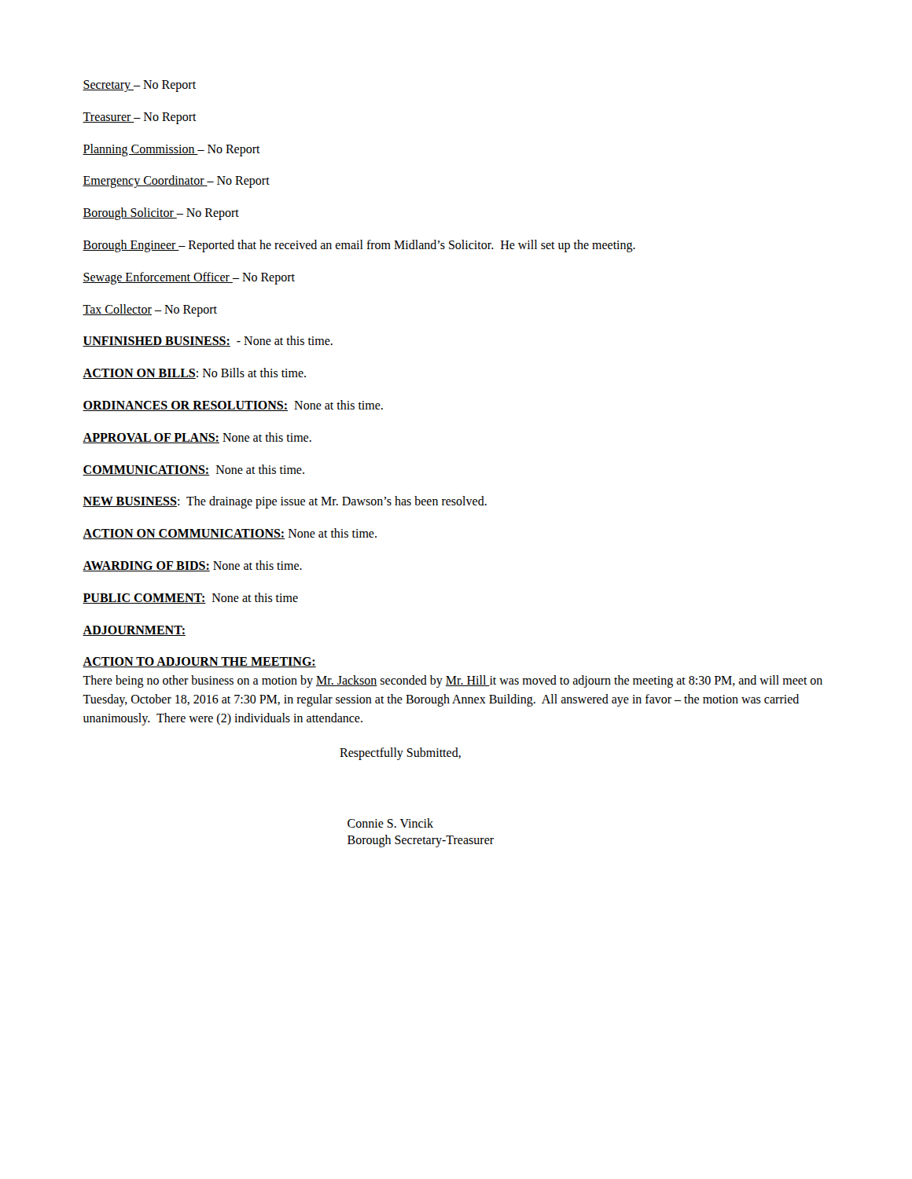Secretary – No Report
Treasurer – No Report
Planning Commission – No Report
Emergency Coordinator – No Report
Borough Solicitor – No Report
Borough Engineer – Reported that he received an email from Midland’s Solicitor. He will set up the meeting.
Sewage Enforcement Officer – No Report
Tax Collector – No Report
UNFINISHED BUSINESS: - None at this time.
ACTION ON BILLS: No Bills at this time.
ORDINANCES OR RESOLUTIONS: None at this time.
APPROVAL OF PLANS: None at this time.
COMMUNICATIONS: None at this time.
NEW BUSINESS: The drainage pipe issue at Mr. Dawson’s has been resolved.
ACTION ON COMMUNICATIONS: None at this time.
AWARDING OF BIDS: None at this time.
PUBLIC COMMENT: None at this time
ADJOURNMENT:
ACTION TO ADJOURN THE MEETING:
There being no other business on a motion by Mr. Jackson seconded by Mr. Hill it was moved to adjourn the meeting at 8:30 PM, and will meet on Tuesday, October 18, 2016 at 7:30 PM, in regular session at the Borough Annex Building. All answered aye in favor – the motion was carried unanimously. There were (2) individuals in attendance.
Respectfully Submitted,
Connie S. Vincik
Borough Secretary-Treasurer